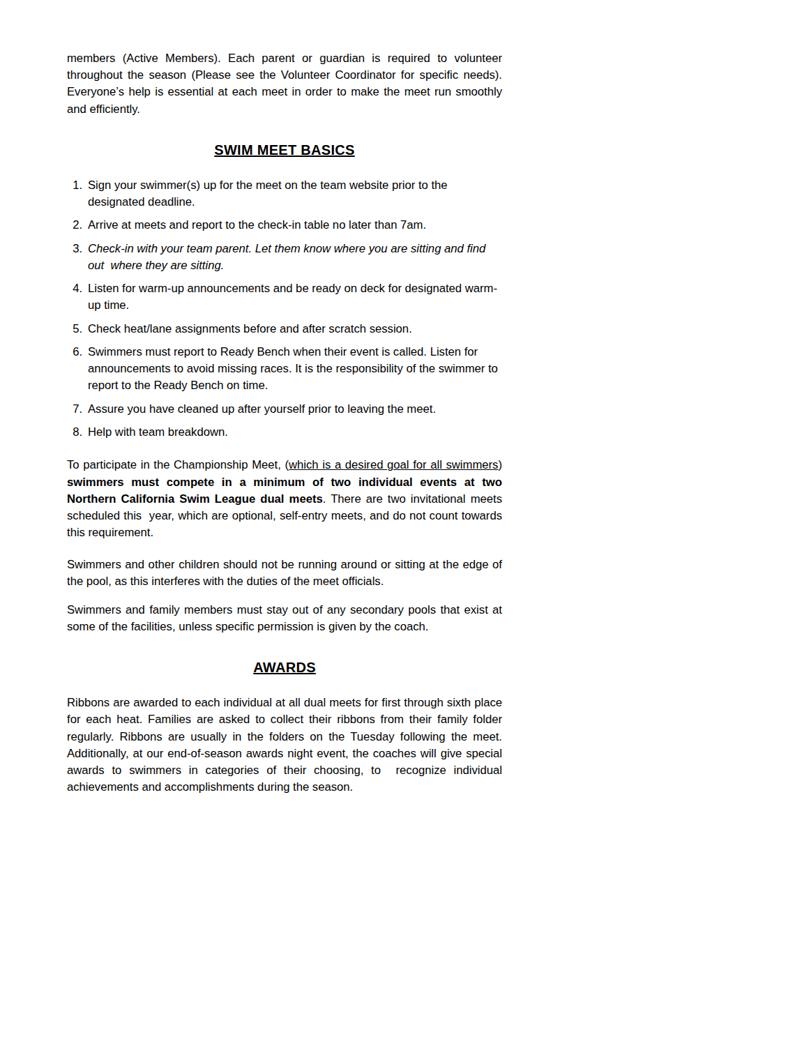members (Active Members). Each parent or guardian is required to volunteer throughout the season (Please see the Volunteer Coordinator for specific needs). Everyone’s help is essential at each meet in order to make the meet run smoothly and efficiently.
SWIM MEET BASICS
Sign your swimmer(s) up for the meet on the team website prior to the designated deadline.
Arrive at meets and report to the check-in table no later than 7am.
Check-in with your team parent. Let them know where you are sitting and find out where they are sitting.
Listen for warm-up announcements and be ready on deck for designated warm-up time.
Check heat/lane assignments before and after scratch session.
Swimmers must report to Ready Bench when their event is called. Listen for announcements to avoid missing races. It is the responsibility of the swimmer to report to the Ready Bench on time.
Assure you have cleaned up after yourself prior to leaving the meet.
Help with team breakdown.
To participate in the Championship Meet, (which is a desired goal for all swimmers) swimmers must compete in a minimum of two individual events at two Northern California Swim League dual meets. There are two invitational meets scheduled this year, which are optional, self-entry meets, and do not count towards this requirement.
Swimmers and other children should not be running around or sitting at the edge of the pool, as this interferes with the duties of the meet officials.
Swimmers and family members must stay out of any secondary pools that exist at some of the facilities, unless specific permission is given by the coach.
AWARDS
Ribbons are awarded to each individual at all dual meets for first through sixth place for each heat. Families are asked to collect their ribbons from their family folder regularly. Ribbons are usually in the folders on the Tuesday following the meet. Additionally, at our end-of-season awards night event, the coaches will give special awards to swimmers in categories of their choosing, to recognize individual achievements and accomplishments during the season.